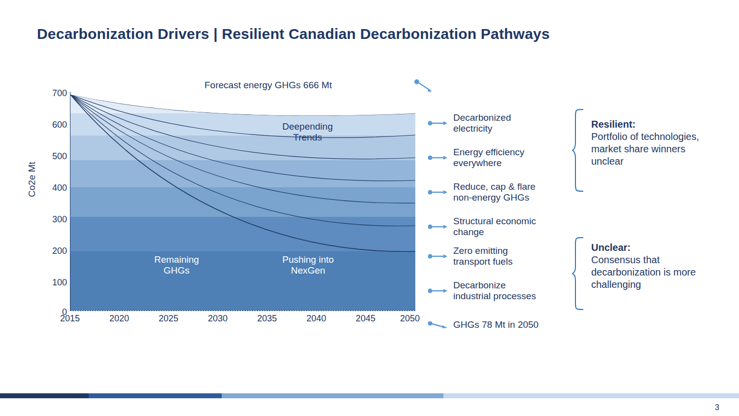Decarbonization Drivers | Resilient Canadian Decarbonization Pathways
Forecast energy GHGs 666 Mt
Co2e Mt
700 600 500 400 300 200 100 0
Remaining
GHGs
Pushing into
NexGen
Deepending
Trends
2015 2020 2025 2030 2035 2040 2045 2050
Decarbonized
electricity
Energy efficiency
everywhere
Reduce, cap & flare
non-energy GHGs
Structural economic
change
Zero emitting
transport fuels
Decarbonize
industrial processes
GHGs 78 Mt in 2050
Resilient:
Portfolio of technologies, market share winners unclear
Unclear:
Consensus that decarbonization is more challenging
3